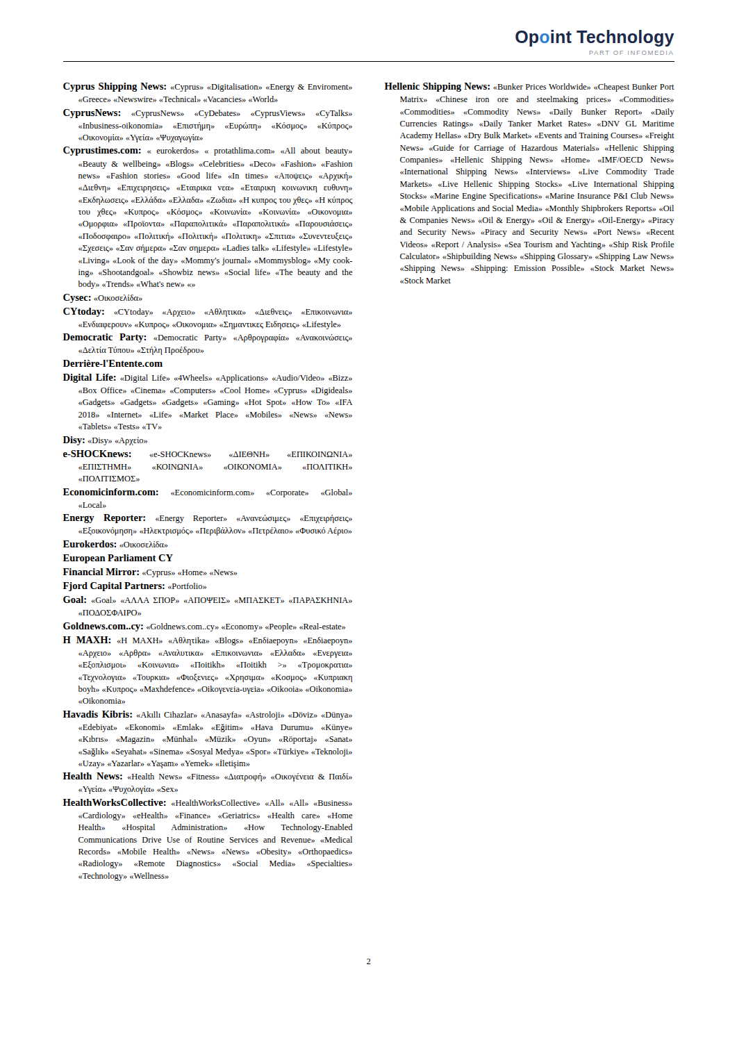Opoint Technology
PART OF INFOMEDIA
Cyprus Shipping News: «Cyprus» «Digitalisation» «Energy & Enviroment» «Greece» «Newswire» «Technical» «Vacancies» «World»
CyprusNews: «CyprusNews» «CyDebates» «CyprusViews» «CyTalks» «Inbusiness-oikonomia» «Επιστήμη» «Ευρώπη» «Κόσμος» «Κύπρος» «Οικονομία» «Υγεία» «Ψυχαγωγία»
Cyprustimes.com: « eurokerdos» « protathlima.com» «All about beauty» «Beauty & wellbeing» «Blogs» «Celebrities» «Deco» «Fashion» «Fashion news» «Fashion stories» «Good life» «In times» «Αποψεις» «Αρχική» «Διεθνη» «Επιχειρησεις» «Εταιρικα νεα» «Εταιρικη κοινωνικη ευθυνη» «Εκδηλωσεις» «Ελλάδα» «Ελλαδα» «Ζωδια» «Η κυπρος του χθες» «Η κύπρος του χθες» «Κυπρος» «Κόσμος» «Κοινωνία» «Κοινωνία» «Οικονομια» «Ομορφια» «Προϊοντα» «Παραπολιτικά» «Παραπολιτικά» «Παρουσιάσεις» «Ποδοσφαιρο» «Πολιτική» «Πολιτική» «Πολιτικη» «Σπιτια» «Συνεντευξεις» «Σχεσεις» «Σαν σήμερα» «Σαν σημερα» «Ladies talk» «Lifestyle» «Lifestyle» «Living» «Look of the day» «Mommy's journal» «Mommysblog» «My cooking» «Shootandgoal» «Showbiz news» «Social life» «The beauty and the body» «Trends» «What's new» «»
Cysec: «Οικοσελίδα»
CYtoday: «CYtoday» «Αρχειο» «Αθλητικα» «Διεθνεις» «Επικοινωνια» «Ενδιαφερουν» «Κυπρος» «Οικονομια» «Σημαντικες Ειδησεις» «Lifestyle»
Democratic Party: «Democratic Party» «Αρθρογραφία» «Ανακοινώσεις» «Δελτία Τύπου» «Στήλη Προέδρου»
Derrière-l'Entente.com
Digital Life: «Digital Life» «4Wheels» «Applications» «Audio/Video» «Bizz» «Box Office» «Cinema» «Computers» «Cool Home» «Cyprus» «Digideals» «Gadgets» «Gadgets» «Gadgets» «Gaming» «Hot Spot» «How To» «IFA 2018» «Internet» «Life» «Market Place» «Mobiles» «News» «News» «Tablets» «Tests» «TV»
Disy: «Disy» «Αρχείο»
e-SHOCKnews: «e-SHOCKnews» «ΔΙΕΘΝΗ» «ΕΠΙΚΟΙΝΩΝΙΑ» «ΕΠΙΣΤΗΜΗ» «ΚΟΙΝΩΝΙΑ» «ΟΙΚΟΝΟΜΙΑ» «ΠΟΛΙΤΙΚΗ» «ΠΟΛΙΤΙΣΜΟΣ»
Economicinform.com: «Economicinform.com» «Corporate» «Global» «Local»
Energy Reporter: «Energy Reporter» «Ανανεώσιμες» «Επιχειρήσεις» «Εξοικονόμηση» «Ηλεκτρισμός» «Περιβάλλον» «Πετρέλαιο» «Φυσικό Αέριο»
Eurokerdos: «Οικοσελίδα»
European Parliament CY
Financial Mirror: «Cyprus» «Home» «News»
Fjord Capital Partners: «Portfolio»
Goal: «Goal» «ΑΛΛΑ ΣΠΟΡ» «ΑΠΟΨΕΙΣ» «ΜΠΑΣΚΕΤ» «ΠΑΡΑΣΚΗΝΙΑ» «ΠΟΔΟΣΦΑΙΡΟ»
Goldnews.com..cy: «Goldnews.com..cy» «Economy» «People» «Real-estate»
H MAXH: «H MAXH» «Αθλητika» «Blogs» «Enδiaepoyn» «Enδiaepoyn» «Αρχειο» «Αρθρα» «Αναλυτικα» «Επικοινωνια» «Ελλαδα» «Ενεργεια» «Εξοπλισμοι» «Κοινωνια» «Πoitikh» «Πoitikh >» «Τρομοκρατια» «Τεχνολογια» «Τουρκια» «Φιοξενιες» «Χρησιμα» «Κοσμος» «Κυπριακη boyh» «Κυπρος» «Maxhdefence» «Oikoγενεia-υγεia» «Oikooia» «Oikonomia» «Oikonomia»
Havadis Kibris: «Akıllı Cihazlar» «Anasayfa» «Astroloji» «Döviz» «Dünya» «Edebiyat» «Ekonomi» «Emlak» «Eğitim» «Hava Durumu» «Künye» «Kıbrıs» «Magazin» «Münhal» «Müzik» «Oyun» «Röportaj» «Sanat» «Sağlık» «Seyahat» «Sinema» «Sosyal Medya» «Spor» «Türkiye» «Teknoloji» «Uzay» «Yazarlar» «Yaşam» «Yemek» «İletişim»
Health News: «Health News» «Fitness» «Διατροφή» «Οικογένεια & Παιδί» «Υγεία» «Ψυχολογία» «Sex»
HealthWorksCollective: «HealthWorksCollective» «All» «All» «Business» «Cardiology» «eHealth» «Finance» «Geriatrics» «Health care» «Home Health» «Hospital Administration» «How Technology-Enabled Communications Drive Use of Routine Services and Revenue» «Medical Records» «Mobile Health» «News» «News» «Obesity» «Orthopaedics» «Radiology» «Remote Diagnostics» «Social Media» «Specialties» «Technology» «Wellness»
Hellenic Shipping News: «Bunker Prices Worldwide» «Cheapest Bunker Port Matrix» «Chinese iron ore and steelmaking prices» «Commodities» «Commodities» «Commodity News» «Daily Bunker Report» «Daily Currencies Ratings» «Daily Tanker Market Rates» «DNV GL Maritime Academy Hellas» «Dry Bulk Market» «Events and Training Courses» «Freight News» «Guide for Carriage of Hazardous Materials» «Hellenic Shipping Companies» «Hellenic Shipping News» «Home» «IMF/OECD News» «International Shipping News» «Interviews» «Live Commodity Trade Markets» «Live Hellenic Shipping Stocks» «Live International Shipping Stocks» «Marine Engine Specifications» «Marine Insurance P&I Club News» «Mobile Applications and Social Media» «Monthly Shipbrokers Reports» «Oil & Companies News» «Oil & Energy» «Oil & Energy» «Oil-Energy» «Piracy and Security News» «Piracy and Security News» «Port News» «Recent Videos» «Report / Analysis» «Sea Tourism and Yachting» «Ship Risk Profile Calculator» «Shipbuilding News» «Shipping Glossary» «Shipping Law News» «Shipping News» «Shipping: Emission Possible» «Stock Market News» «Stock Market
2